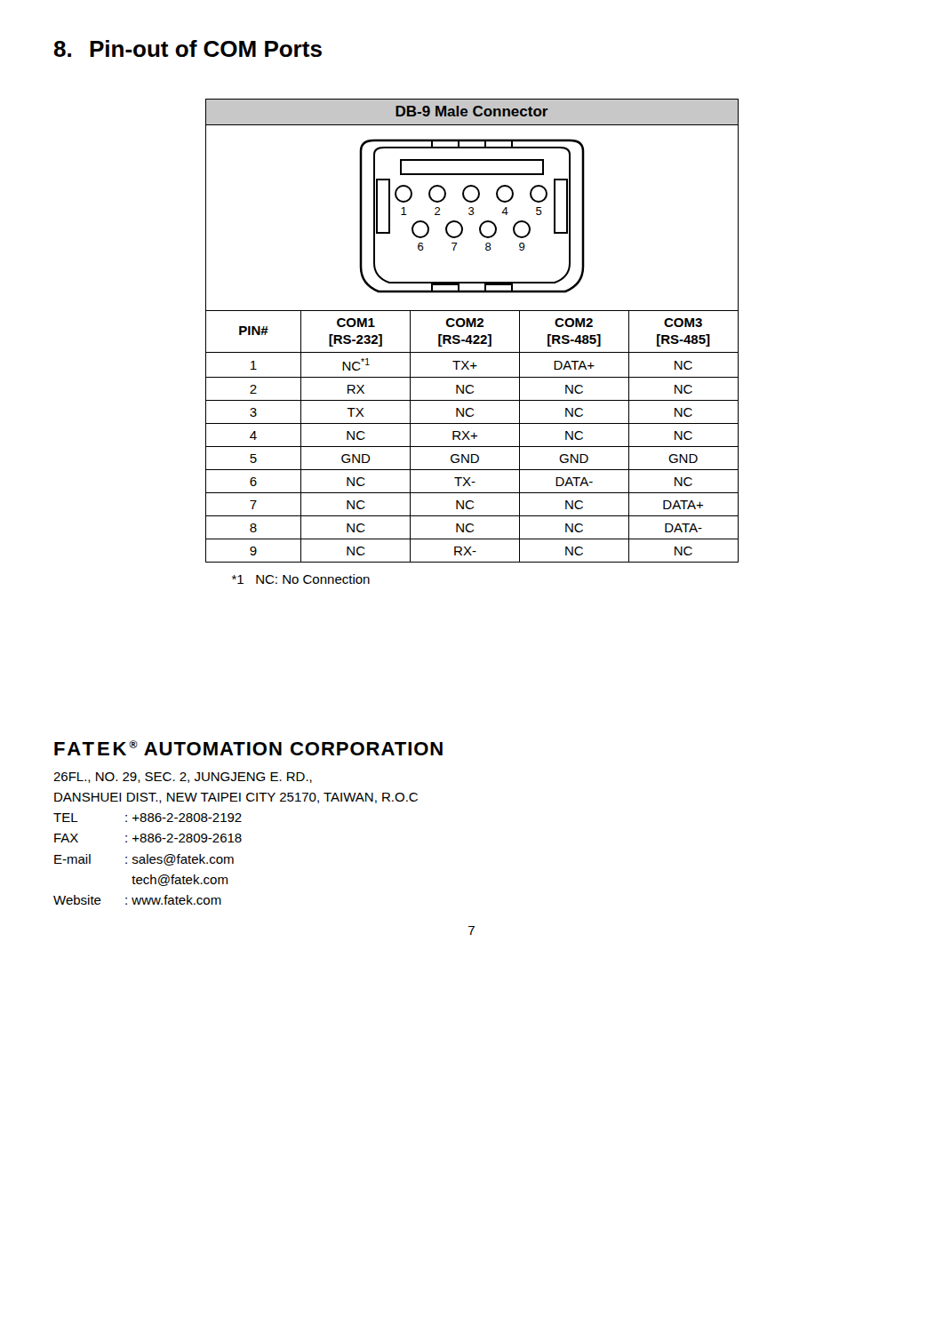8. Pin-out of COM Ports
| DB-9 Male Connector |
| --- |
| 1 2 3 4 5 6 7 8 9 |
| PIN# | COM1 [RS-232] | COM2 [RS-422] | COM2 [RS-485] | COM3 [RS-485] |
| 1 | NC *1 | TX+ | DATA+ | NC |
| 2 | RX | NC | NC | NC |
| 3 | TX | NC | NC | NC |
| 4 | NC | RX+ | NC | NC |
| 5 | GND | GND | GND | GND |
| 6 | NC | TX- | DATA- | NC |
| 7 | NC | NC | NC | DATA+ |
| 8 | NC | NC | NC | DATA- |
| 9 | NC | RX- | NC | NC |
*1 NC: No Connection
FATEK® AUTOMATION CORPORATION
26FL., NO. 29, SEC. 2, JUNGJENG E. RD.,
DANSHUEI DIST., NEW TAIPEI CITY 25170, TAIWAN, R.O.C
TEL: +886-2-2808-2192
FAX: +886-2-2809-2618
E-mail: sales@fatek.com
tech@fatek.com
Website: www.fatek.com
7